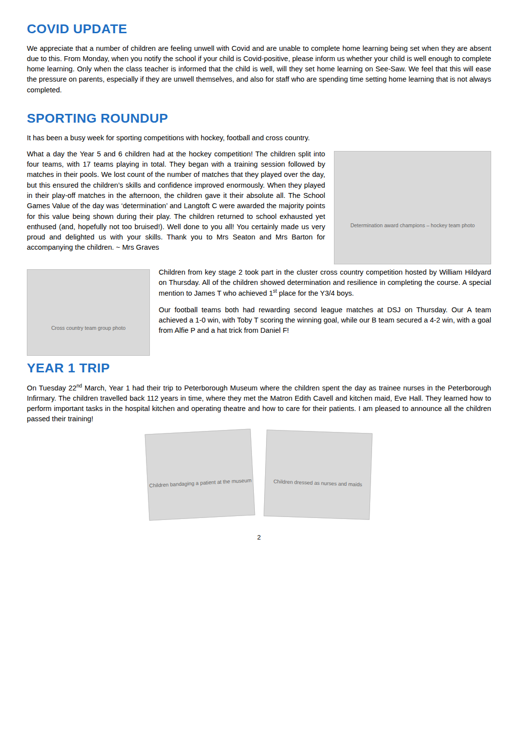Covid Update
We appreciate that a number of children are feeling unwell with Covid and are unable to complete home learning being set when they are absent due to this. From Monday, when you notify the school if your child is Covid-positive, please inform us whether your child is well enough to complete home learning. Only when the class teacher is informed that the child is well, will they set home learning on See-Saw. We feel that this will ease the pressure on parents, especially if they are unwell themselves, and also for staff who are spending time setting home learning that is not always completed.
Sporting Roundup
It has been a busy week for sporting competitions with hockey, football and cross country.
Determination award champions – hockey team photo
What a day the Year 5 and 6 children had at the hockey competition! The children split into four teams, with 17 teams playing in total. They began with a training session followed by matches in their pools. We lost count of the number of matches that they played over the day, but this ensured the children’s skills and confidence improved enormously. When they played in their play-off matches in the afternoon, the children gave it their absolute all. The School Games Value of the day was ‘determination’ and Langtoft C were awarded the majority points for this value being shown during their play. The children returned to school exhausted yet enthused (and, hopefully not too bruised!). Well done to you all! You certainly made us very proud and delighted us with your skills. Thank you to Mrs Seaton and Mrs Barton for accompanying the children. ~ Mrs Graves
Cross country team group photo
Children from key stage 2 took part in the cluster cross country competition hosted by William Hildyard on Thursday. All of the children showed determination and resilience in completing the course. A special mention to James T who achieved 1st place for the Y3/4 boys.
Our football teams both had rewarding second league matches at DSJ on Thursday. Our A team achieved a 1-0 win, with Toby T scoring the winning goal, while our B team secured a 4-2 win, with a goal from Alfie P and a hat trick from Daniel F!
Year 1 Trip
On Tuesday 22nd March, Year 1 had their trip to Peterborough Museum where the children spent the day as trainee nurses in the Peterborough Infirmary. The children travelled back 112 years in time, where they met the Matron Edith Cavell and kitchen maid, Eve Hall. They learned how to perform important tasks in the hospital kitchen and operating theatre and how to care for their patients. I am pleased to announce all the children passed their training!
Children bandaging a patient at the museum
Children dressed as nurses and maids
2